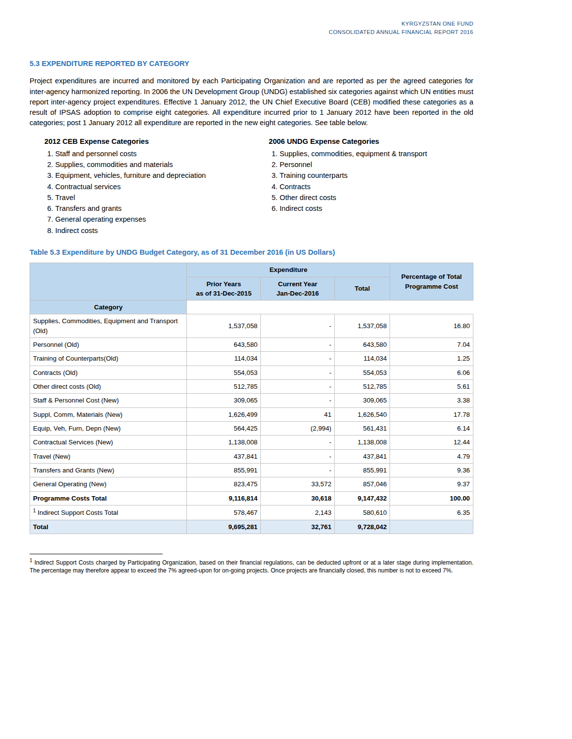KYRGYZSTAN ONE FUND
CONSOLIDATED ANNUAL FINANCIAL REPORT 2016
5.3 EXPENDITURE REPORTED BY CATEGORY
Project expenditures are incurred and monitored by each Participating Organization and are reported as per the agreed categories for inter-agency harmonized reporting. In 2006 the UN Development Group (UNDG) established six categories against which UN entities must report inter-agency project expenditures. Effective 1 January 2012, the UN Chief Executive Board (CEB) modified these categories as a result of IPSAS adoption to comprise eight categories. All expenditure incurred prior to 1 January 2012 have been reported in the old categories; post 1 January 2012 all expenditure are reported in the new eight categories. See table below.
2012 CEB Expense Categories
Staff and personnel costs
Supplies, commodities and materials
Equipment, vehicles, furniture and depreciation
Contractual services
Travel
Transfers and grants
General operating expenses
Indirect costs
2006 UNDG Expense Categories
Supplies, commodities, equipment & transport
Personnel
Training counterparts
Contracts
Other direct costs
Indirect costs
Table 5.3 Expenditure by UNDG Budget Category, as of 31 December 2016 (in US Dollars)
| | Expenditure | Percentage of Total Programme Cost |
| --- | --- | --- |
| Prior Years as of 31-Dec-2015 | Current Year Jan-Dec-2016 | Total |
| Category | |
| Supplies, Commodities, Equipment and Transport (Old) | 1,537,058 | - | 1,537,058 | 16.80 |
| Personnel (Old) | 643,580 | - | 643,580 | 7.04 |
| Training of Counterparts(Old) | 114,034 | - | 114,034 | 1.25 |
| Contracts (Old) | 554,053 | - | 554,053 | 6.06 |
| Other direct costs (Old) | 512,785 | - | 512,785 | 5.61 |
| Staff & Personnel Cost (New) | 309,065 | - | 309,065 | 3.38 |
| Suppl, Comm, Materials (New) | 1,626,499 | 41 | 1,626,540 | 17.78 |
| Equip, Veh, Furn, Depn (New) | 564,425 | (2,994) | 561,431 | 6.14 |
| Contractual Services (New) | 1,138,008 | - | 1,138,008 | 12.44 |
| Travel (New) | 437,841 | - | 437,841 | 4.79 |
| Transfers and Grants (New) | 855,991 | - | 855,991 | 9.36 |
| General Operating (New) | 823,475 | 33,572 | 857,046 | 9.37 |
| Programme Costs Total | 9,116,814 | 30,618 | 9,147,432 | 100.00 |
| 1 Indirect Support Costs Total | 578,467 | 2,143 | 580,610 | 6.35 |
| Total | 9,695,281 | 32,761 | 9,728,042 | |
1 Indirect Support Costs charged by Participating Organization, based on their financial regulations, can be deducted upfront or at a later stage during implementation. The percentage may therefore appear to exceed the 7% agreed-upon for on-going projects. Once projects are financially closed, this number is not to exceed 7%.